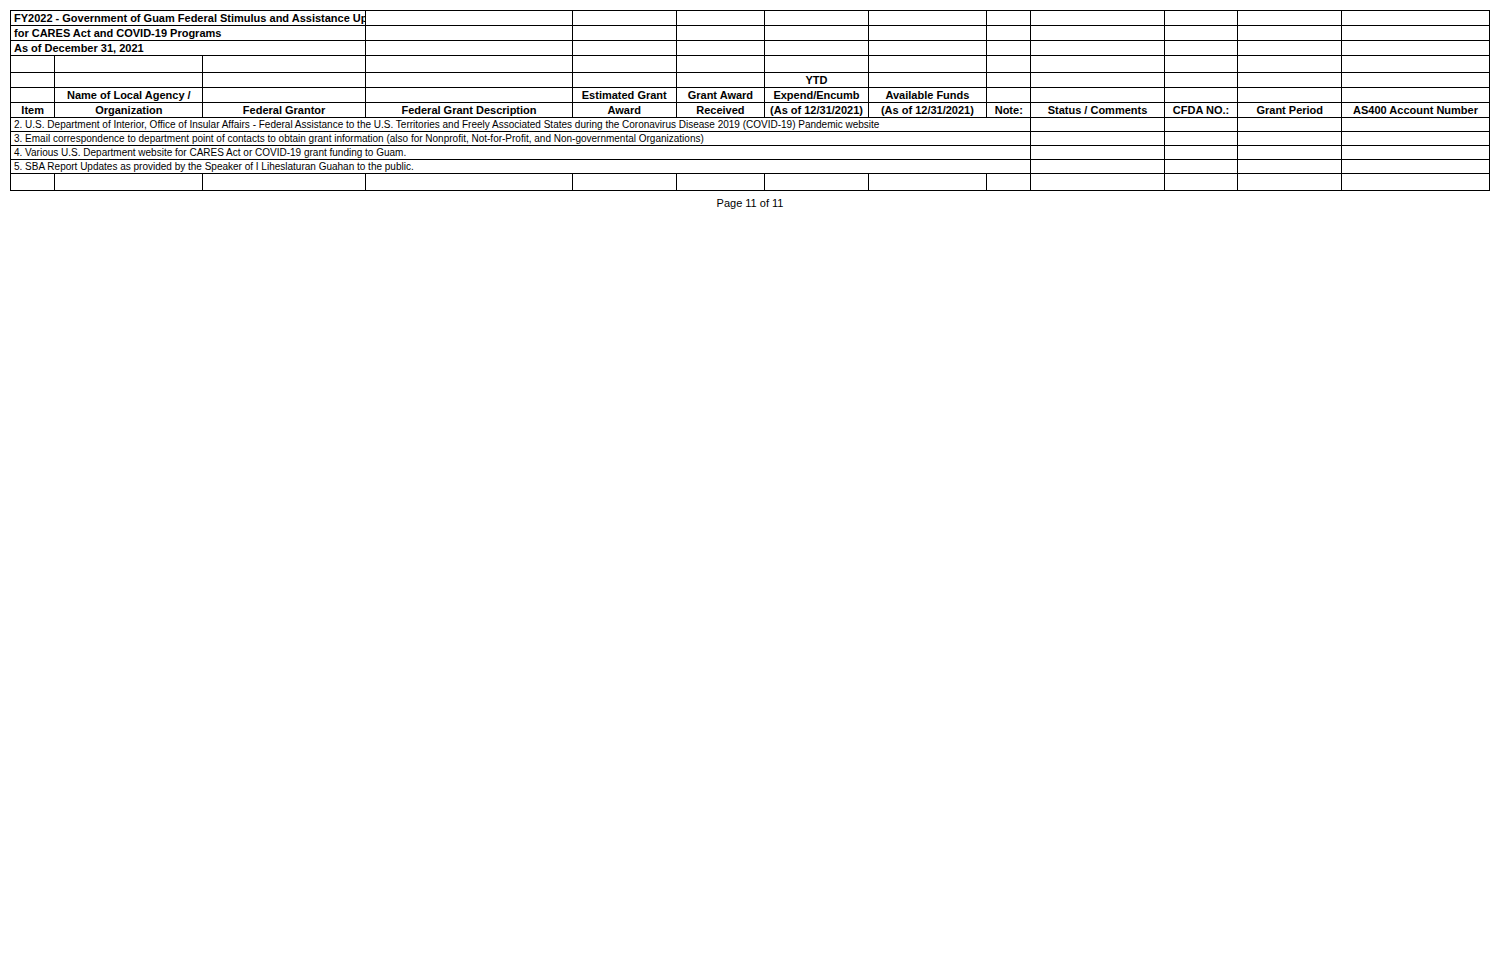| FY2022 - Government of Guam Federal Stimulus and Assistance Update | | | | | | | | | | |
| for CARES Act and COVID-19 Programs | | | | | | | | | | |
| As of December 31, 2021 | | | | | | | | | | |
| | | | | | | YTD | | | | | | |
| | Name of Local Agency / | | | Estimated Grant | Grant Award | Expend/Encumb | Available Funds | | | | | |
| Item | Organization | Federal Grantor | Federal Grant Description | Award | Received | (As of 12/31/2021) | (As of 12/31/2021) | Note: | Status / Comments | CFDA NO.: | Grant Period | AS400 Account Number |
| 2. U.S. Department of Interior, Office of Insular Affairs - Federal Assistance to the U.S. Territories and Freely Associated States during the Coronavirus Disease 2019 (COVID-19) Pandemic website | | | | |
| 3. Email correspondence to department point of contacts to obtain grant information (also for Nonprofit, Not-for-Profit, and Non-governmental Organizations) | | | | |
| 4. Various U.S. Department website for CARES Act or COVID-19 grant funding to Guam. | | | | |
| 5. SBA Report Updates as provided by the Speaker of I Liheslaturan Guahan to the public. | | | | |
Page 11 of 11